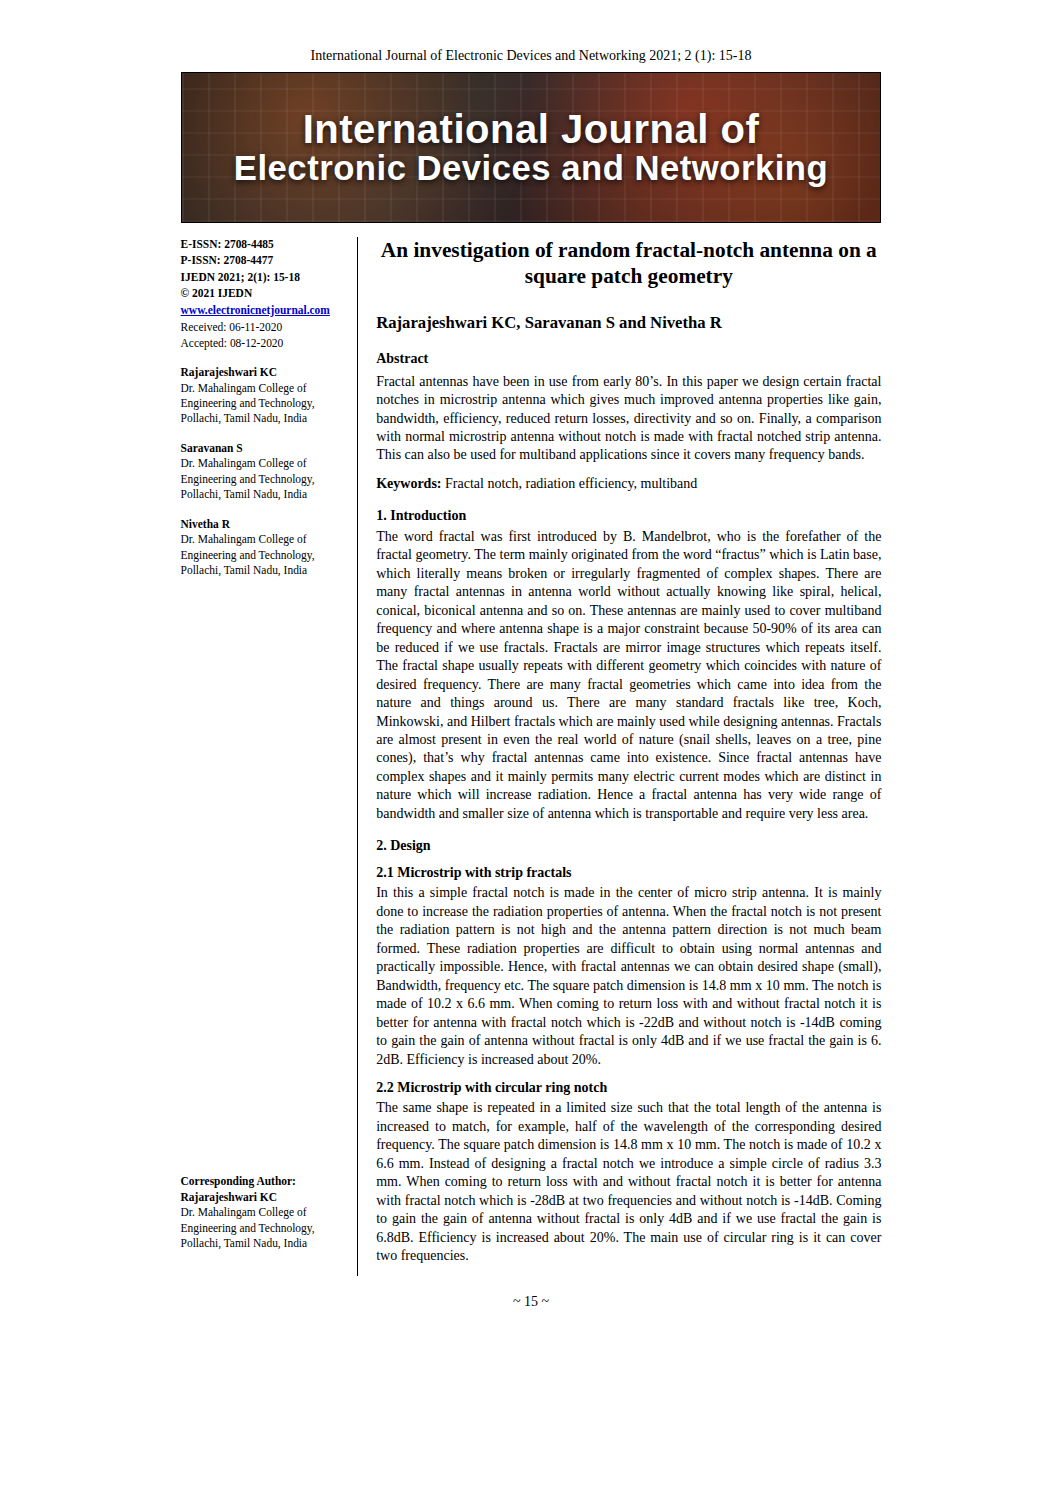International Journal of Electronic Devices and Networking 2021; 2 (1): 15-18
International Journal of Electronic Devices and Networking
E-ISSN: 2708-4485
P-ISSN: 2708-4477
IJEDN 2021; 2(1): 15-18
© 2021 IJEDN
www.electronicnetjournal.com
Received: 06-11-2020
Accepted: 08-12-2020
Rajarajeshwari KC
Dr. Mahalingam College of Engineering and Technology, Pollachi, Tamil Nadu, India
Saravanan S
Dr. Mahalingam College of Engineering and Technology, Pollachi, Tamil Nadu, India
Nivetha R
Dr. Mahalingam College of Engineering and Technology, Pollachi, Tamil Nadu, India
Corresponding Author:
Rajarajeshwari KC
Dr. Mahalingam College of Engineering and Technology, Pollachi, Tamil Nadu, India
An investigation of random fractal-notch antenna on a square patch geometry
Rajarajeshwari KC, Saravanan S and Nivetha R
Abstract
Fractal antennas have been in use from early 80’s. In this paper we design certain fractal notches in microstrip antenna which gives much improved antenna properties like gain, bandwidth, efficiency, reduced return losses, directivity and so on. Finally, a comparison with normal microstrip antenna without notch is made with fractal notched strip antenna. This can also be used for multiband applications since it covers many frequency bands.
Keywords: Fractal notch, radiation efficiency, multiband
1. Introduction
The word fractal was first introduced by B. Mandelbrot, who is the forefather of the fractal geometry. The term mainly originated from the word “fractus” which is Latin base, which literally means broken or irregularly fragmented of complex shapes. There are many fractal antennas in antenna world without actually knowing like spiral, helical, conical, biconical antenna and so on. These antennas are mainly used to cover multiband frequency and where antenna shape is a major constraint because 50-90% of its area can be reduced if we use fractals. Fractals are mirror image structures which repeats itself. The fractal shape usually repeats with different geometry which coincides with nature of desired frequency. There are many fractal geometries which came into idea from the nature and things around us. There are many standard fractals like tree, Koch, Minkowski, and Hilbert fractals which are mainly used while designing antennas. Fractals are almost present in even the real world of nature (snail shells, leaves on a tree, pine cones), that’s why fractal antennas came into existence. Since fractal antennas have complex shapes and it mainly permits many electric current modes which are distinct in nature which will increase radiation. Hence a fractal antenna has very wide range of bandwidth and smaller size of antenna which is transportable and require very less area.
2. Design
2.1 Microstrip with strip fractals
In this a simple fractal notch is made in the center of micro strip antenna. It is mainly done to increase the radiation properties of antenna. When the fractal notch is not present the radiation pattern is not high and the antenna pattern direction is not much beam formed. These radiation properties are difficult to obtain using normal antennas and practically impossible. Hence, with fractal antennas we can obtain desired shape (small), Bandwidth, frequency etc. The square patch dimension is 14.8 mm x 10 mm. The notch is made of 10.2 x 6.6 mm. When coming to return loss with and without fractal notch it is better for antenna with fractal notch which is -22dB and without notch is -14dB coming to gain the gain of antenna without fractal is only 4dB and if we use fractal the gain is 6. 2dB. Efficiency is increased about 20%.
2.2 Microstrip with circular ring notch
The same shape is repeated in a limited size such that the total length of the antenna is increased to match, for example, half of the wavelength of the corresponding desired frequency. The square patch dimension is 14.8 mm x 10 mm. The notch is made of 10.2 x 6.6 mm. Instead of designing a fractal notch we introduce a simple circle of radius 3.3 mm. When coming to return loss with and without fractal notch it is better for antenna with fractal notch which is -28dB at two frequencies and without notch is -14dB. Coming to gain the gain of antenna without fractal is only 4dB and if we use fractal the gain is 6.8dB. Efficiency is increased about 20%. The main use of circular ring is it can cover two frequencies.
~ 15 ~